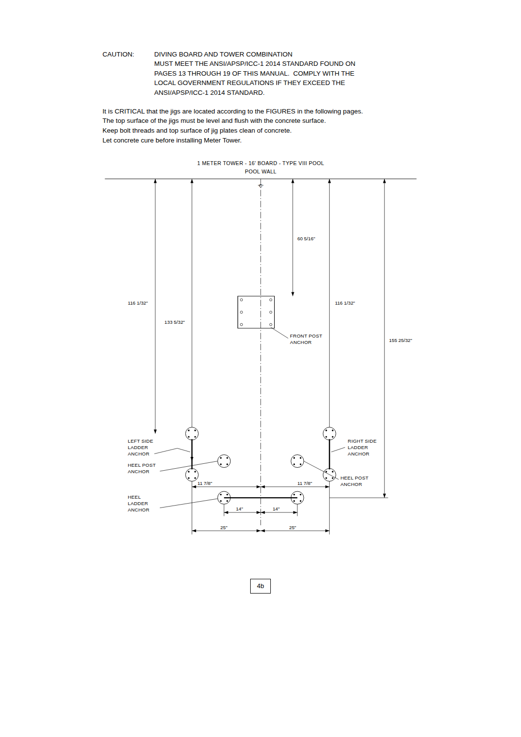CAUTION:
DIVING BOARD AND TOWER COMBINATION
MUST MEET THE ANSI/APSP/ICC-1 2014 STANDARD FOUND ON
PAGES 13 THROUGH 19 OF THIS MANUAL. COMPLY WITH THE
LOCAL GOVERNMENT REGULATIONS IF THEY EXCEED THE
ANSI/APSP/ICC-1 2014 STANDARD.
It is CRITICAL that the jigs are located according to the FIGURES in the following pages.
The top surface of the jigs must be level and flush with the concrete surface.
Keep bolt threads and top surface of jig plates clean of concrete.
Let concrete cure before installing Meter Tower.
1 METER TOWER - 16' BOARD - TYPE VIII POOL POOL WALL C 60 5/16" 116 1/32" 133 5/32" 116 1/32" 155 25/32" FRONT POST ANCHOR LEFT SIDE LADDER ANCHOR RIGHT SIDE LADDER ANCHOR HEEL POST ANCHOR HEEL POST ANCHOR HEEL LADDER ANCHOR 11 7/8" 11 7/8" 14" 14" 25" 25"
4b